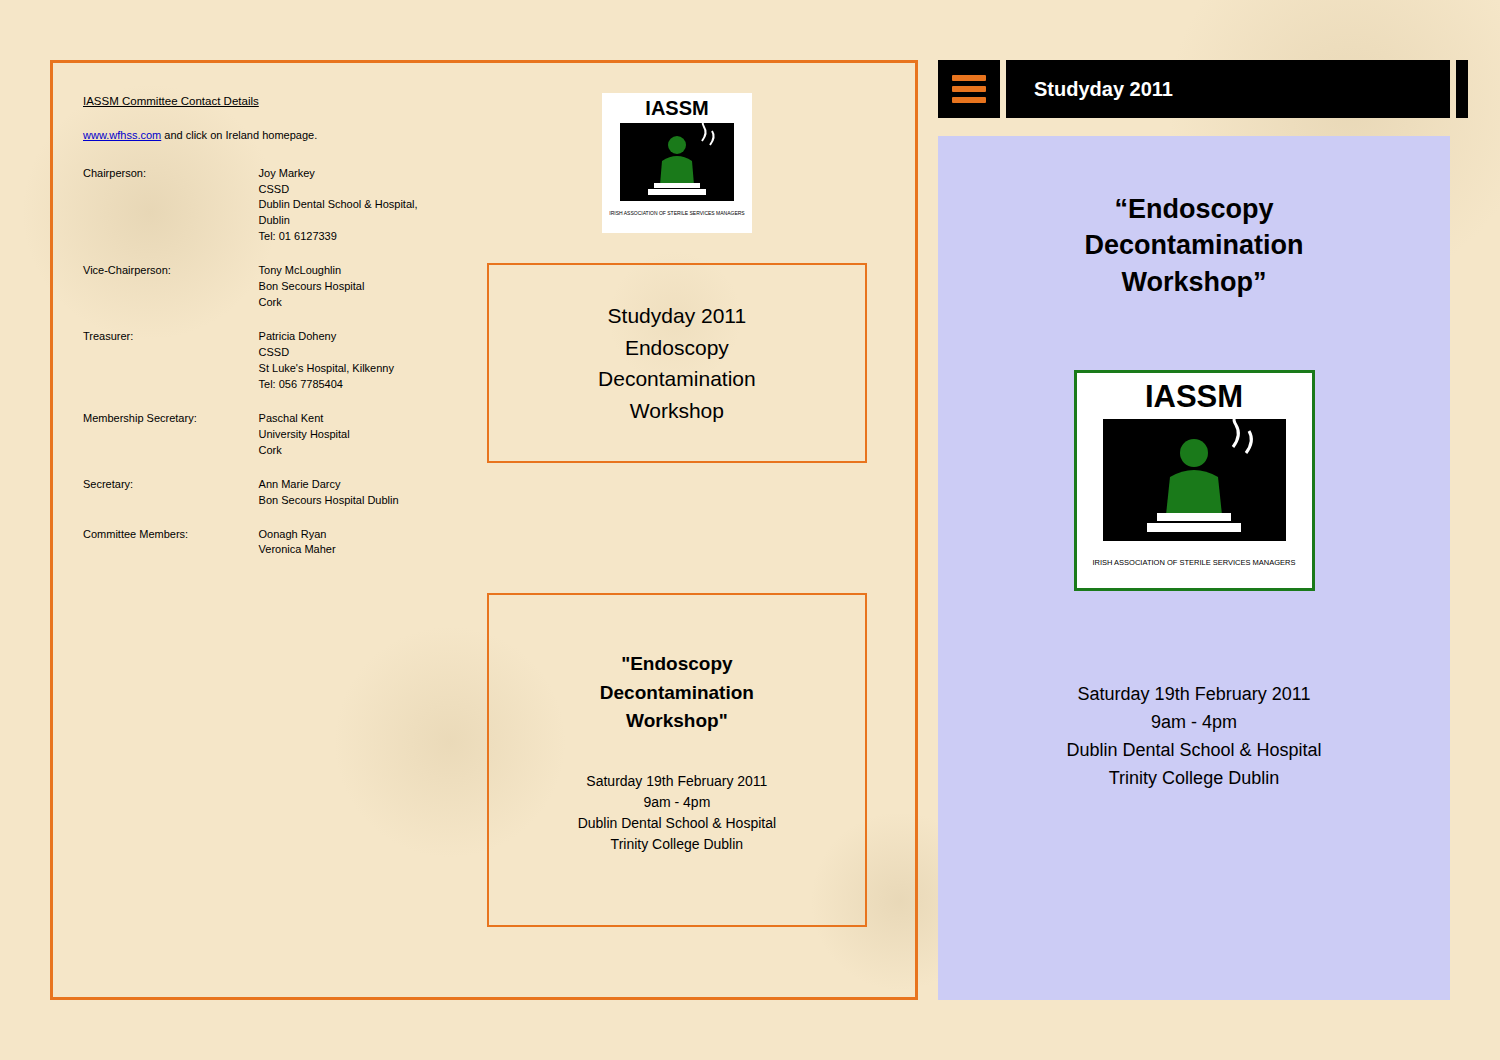IASSM Committee Contact Details
www.wfhss.com and click on Ireland homepage.
| Chairperson: | Joy Markey CSSD Dublin Dental School & Hospital, Dublin Tel: 01 6127339 |
| Vice-Chairperson: | Tony McLoughlin Bon Secours Hospital Cork |
| Treasurer: | Patricia Doheny CSSD St Luke's Hospital, Kilkenny Tel: 056 7785404 |
| Membership Secretary: | Paschal Kent University Hospital Cork |
| Secretary: | Ann Marie Darcy Bon Secours Hospital Dublin |
| Committee Members: | Oonagh Ryan Veronica Maher |
IASSM IRISH ASSOCIATION OF STERILE SERVICES MANAGERS
Studyday 2011
Endoscopy
Decontamination
Workshop
"Endoscopy
Decontamination
Workshop"
Saturday 19th February 2011
9am - 4pm
Dublin Dental School & Hospital
Trinity College Dublin
Studyday 2011
“Endoscopy
Decontamination
Workshop”
IASSM IRISH ASSOCIATION OF STERILE SERVICES MANAGERS
Saturday 19th February 2011
9am - 4pm
Dublin Dental School & Hospital
Trinity College Dublin